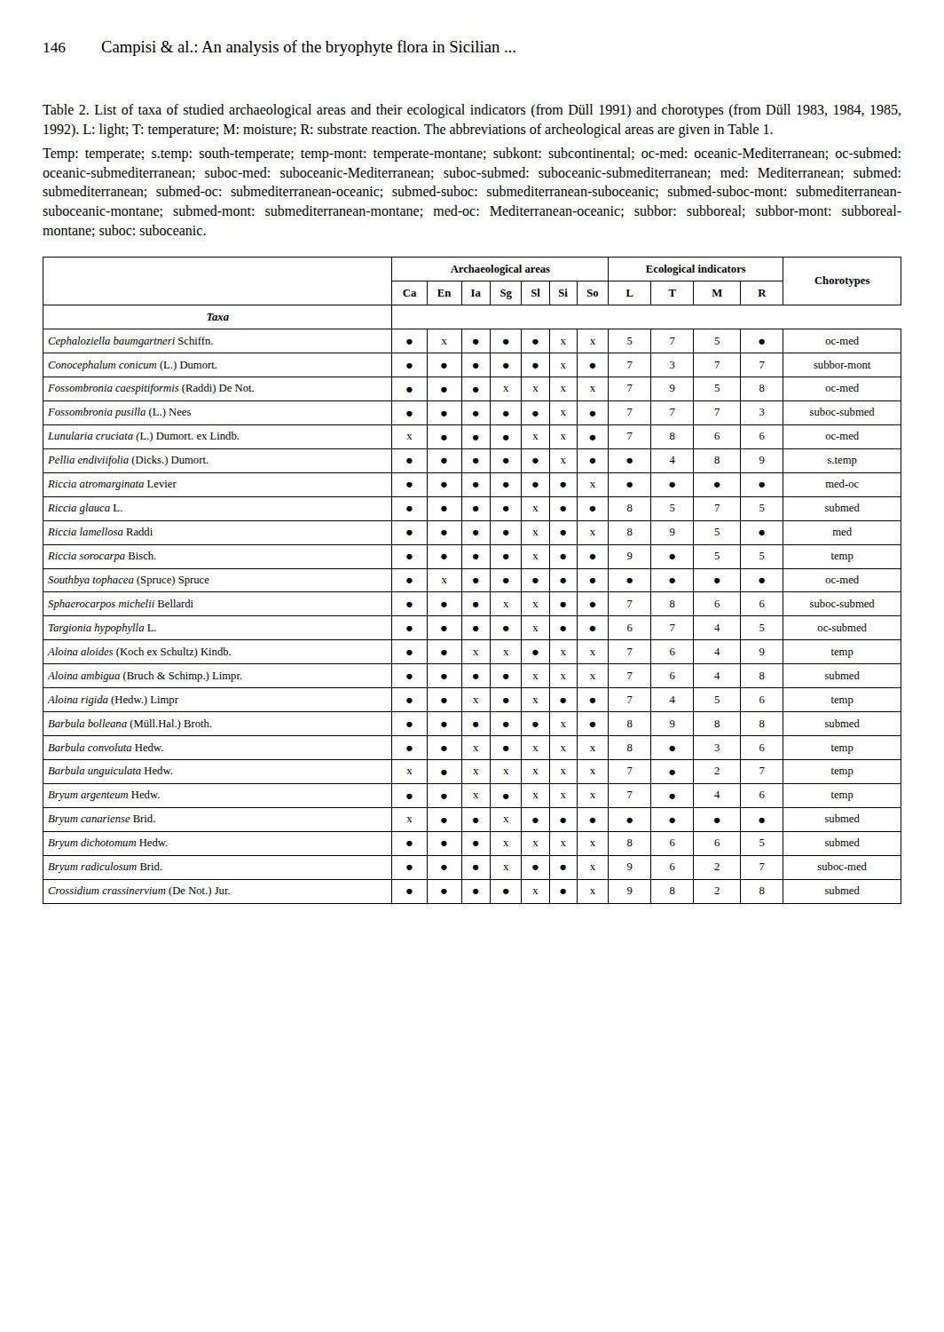146 Campisi & al.: An analysis of the bryophyte flora in Sicilian ...
Table 2. List of taxa of studied archaeological areas and their ecological indicators (from Düll 1991) and chorotypes (from Düll 1983, 1984, 1985, 1992). L: light; T: temperature; M: moisture; R: substrate reaction. The abbreviations of archeological areas are given in Table 1.
Temp: temperate; s.temp: south-temperate; temp-mont: temperate-montane; subkont: subcontinental; oc-med: oceanic-Mediterranean; oc-submed: oceanic-submediterranean; suboc-med: suboceanic-Mediterranean; suboc-submed: suboceanic-submediterranean; med: Mediterranean; submed: submediterranean; submed-oc: submediterranean-oceanic; submed-suboc: submediterranean-suboceanic; submed-suboc-mont: submediterranean-suboceanic-montane; submed-mont: submediterranean-montane; med-oc: Mediterranean-oceanic; subbor: subboreal; subbor-mont: subboreal-montane; suboc: suboceanic.
| | Archaeological areas | Ecological indicators | Chorotypes |
| --- | --- | --- | --- |
| Ca | En | Ia | Sg | Sl | Si | So | L | T | M | R |
| Taxa | | | |
| Cephaloziella baumgartneri Schiffn. | ● | x | ● | ● | ● | x | x | 5 | 7 | 5 | ● | oc-med |
| Conocephalum conicum (L.) Dumort. | ● | ● | ● | ● | ● | x | ● | 7 | 3 | 7 | 7 | subbor-mont |
| Fossombronia caespitiformis (Raddi) De Not. | ● | ● | ● | x | x | x | x | 7 | 9 | 5 | 8 | oc-med |
| Fossombronia pusilla (L.) Nees | ● | ● | ● | ● | ● | x | ● | 7 | 7 | 7 | 3 | suboc-submed |
| Lunularia cruciata ( L.) Dumort. ex Lindb. | x | ● | ● | ● | x | x | ● | 7 | 8 | 6 | 6 | oc-med |
| Pellia endiviifolia (Dicks.) Dumort. | ● | ● | ● | ● | ● | x | ● | ● | 4 | 8 | 9 | s.temp |
| Riccia atromarginata Levier | ● | ● | ● | ● | ● | ● | x | ● | ● | ● | ● | med-oc |
| Riccia glauca L. | ● | ● | ● | ● | x | ● | ● | 8 | 5 | 7 | 5 | submed |
| Riccia lamellosa Raddi | ● | ● | ● | ● | x | ● | x | 8 | 9 | 5 | ● | med |
| Riccia sorocarpa Bisch. | ● | ● | ● | ● | x | ● | ● | 9 | ● | 5 | 5 | temp |
| Southbya tophacea (Spruce) Spruce | ● | x | ● | ● | ● | ● | ● | ● | ● | ● | ● | oc-med |
| Sphaerocarpos michelii Bellardi | ● | ● | ● | x | x | ● | ● | 7 | 8 | 6 | 6 | suboc-submed |
| Targionia hypophylla L. | ● | ● | ● | ● | x | ● | ● | 6 | 7 | 4 | 5 | oc-submed |
| Aloina aloides (Koch ex Schultz) Kindb. | ● | ● | x | x | ● | x | x | 7 | 6 | 4 | 9 | temp |
| Aloina ambigua (Bruch & Schimp.) Limpr. | ● | ● | ● | ● | x | x | x | 7 | 6 | 4 | 8 | submed |
| Aloina rigida (Hedw.) Limpr | ● | ● | x | ● | x | ● | ● | 7 | 4 | 5 | 6 | temp |
| Barbula bolleana (Müll.Hal.) Broth. | ● | ● | ● | ● | ● | x | ● | 8 | 9 | 8 | 8 | submed |
| Barbula convoluta Hedw. | ● | ● | x | ● | x | x | x | 8 | ● | 3 | 6 | temp |
| Barbula unguiculata Hedw. | x | ● | x | x | x | x | x | 7 | ● | 2 | 7 | temp |
| Bryum argenteum Hedw. | ● | ● | x | ● | x | x | x | 7 | ● | 4 | 6 | temp |
| Bryum canariense Brid. | x | ● | ● | x | ● | ● | ● | ● | ● | ● | ● | submed |
| Bryum dichotomum Hedw. | ● | ● | ● | x | x | x | x | 8 | 6 | 6 | 5 | submed |
| Bryum radiculosum Brid. | ● | ● | ● | x | ● | ● | x | 9 | 6 | 2 | 7 | suboc-med |
| Crossidium crassinervium (De Not.) Jur. | ● | ● | ● | ● | x | ● | x | 9 | 8 | 2 | 8 | submed |